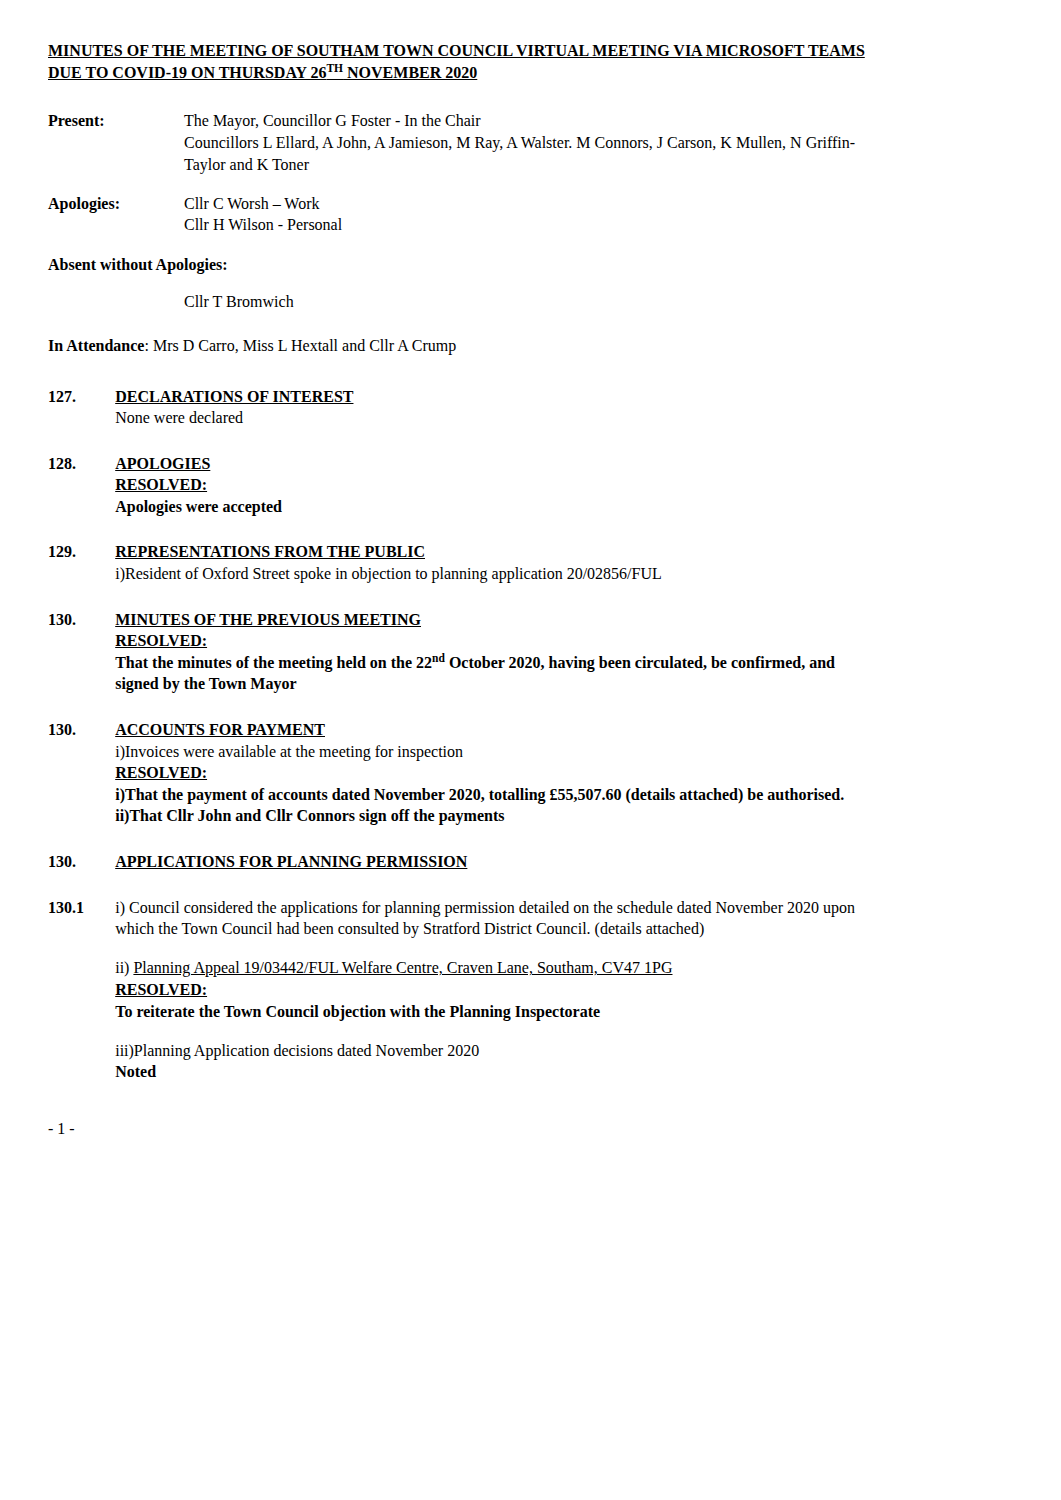MINUTES OF THE MEETING OF SOUTHAM TOWN COUNCIL VIRTUAL MEETING VIA MICROSOFT TEAMS DUE TO COVID-19 ON THURSDAY 26TH NOVEMBER 2020
Present:
The Mayor, Councillor G Foster - In the Chair
Councillors L Ellard, A John, A Jamieson, M Ray, A Walster. M Connors, J Carson, K Mullen, N Griffin-Taylor and K Toner
Apologies:
Cllr C Worsh – Work
Cllr H Wilson - Personal
Absent without Apologies:
Cllr T Bromwich
In Attendance: Mrs D Carro, Miss L Hextall and Cllr A Crump
127.
DECLARATIONS OF INTEREST
None were declared
128.
APOLOGIES
RESOLVED:
Apologies were accepted
129.
REPRESENTATIONS FROM THE PUBLIC
i)Resident of Oxford Street spoke in objection to planning application 20/02856/FUL
130.
MINUTES OF THE PREVIOUS MEETING
RESOLVED:
That the minutes of the meeting held on the 22nd October 2020, having been circulated, be confirmed, and signed by the Town Mayor
130.
ACCOUNTS FOR PAYMENT
i)Invoices were available at the meeting for inspection
RESOLVED:
i)That the payment of accounts dated November 2020, totalling £55,507.60 (details attached) be authorised.
ii)That Cllr John and Cllr Connors sign off the payments
130.
APPLICATIONS FOR PLANNING PERMISSION
130.1
i) Council considered the applications for planning permission detailed on the schedule dated November 2020 upon which the Town Council had been consulted by Stratford District Council. (details attached)
ii) Planning Appeal 19/03442/FUL Welfare Centre, Craven Lane, Southam, CV47 1PG
RESOLVED:
To reiterate the Town Council objection with the Planning Inspectorate
iii)Planning Application decisions dated November 2020
Noted
- 1 -